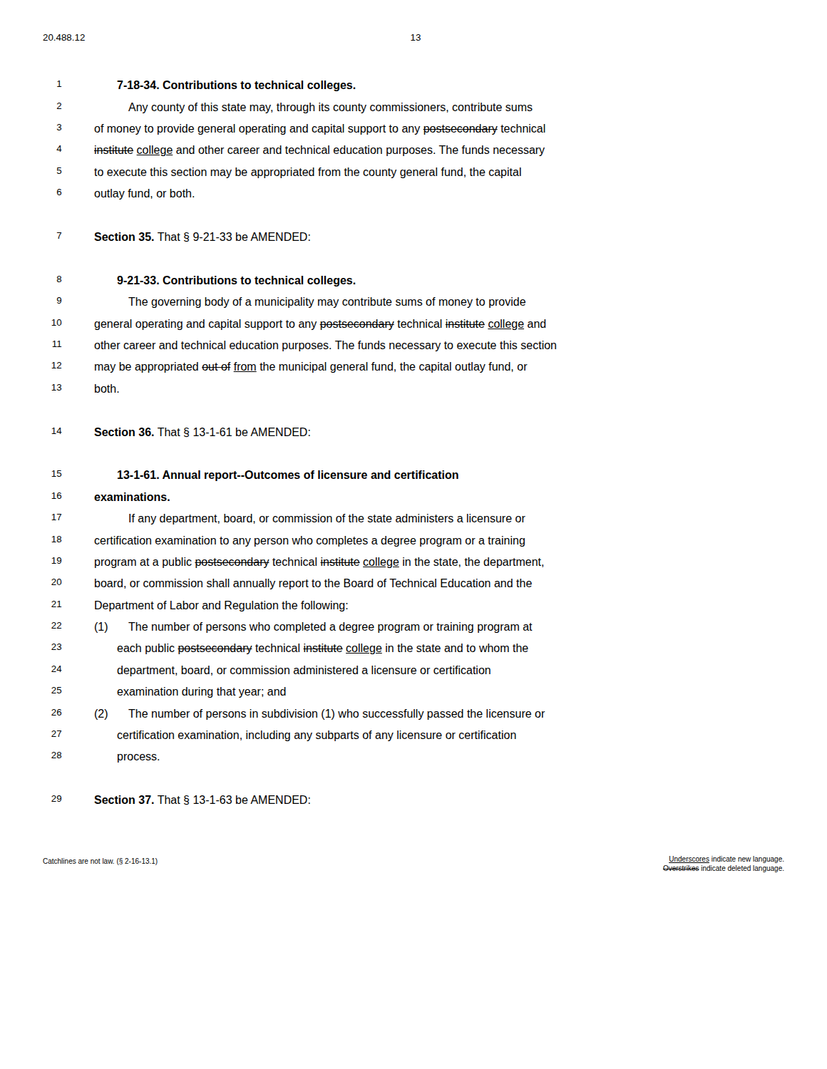20.488.12
13
7-18-34. Contributions to technical colleges.
Any county of this state may, through its county commissioners, contribute sums
of money to provide general operating and capital support to any postsecondary technical
institute college and other career and technical education purposes. The funds necessary
to execute this section may be appropriated from the county general fund, the capital
outlay fund, or both.
Section 35. That § 9-21-33 be AMENDED:
9-21-33. Contributions to technical colleges.
The governing body of a municipality may contribute sums of money to provide
general operating and capital support to any postsecondary technical institute college and
other career and technical education purposes. The funds necessary to execute this section
may be appropriated out of from the municipal general fund, the capital outlay fund, or
both.
Section 36. That § 13-1-61 be AMENDED:
13-1-61. Annual report--Outcomes of licensure and certification
examinations.
If any department, board, or commission of the state administers a licensure or
certification examination to any person who completes a degree program or a training
program at a public postsecondary technical institute college in the state, the department,
board, or commission shall annually report to the Board of Technical Education and the
Department of Labor and Regulation the following:
(1) The number of persons who completed a degree program or training program at
each public postsecondary technical institute college in the state and to whom the
department, board, or commission administered a licensure or certification
examination during that year; and
(2) The number of persons in subdivision (1) who successfully passed the licensure or
certification examination, including any subparts of any licensure or certification
process.
Section 37. That § 13-1-63 be AMENDED:
Catchlines are not law. (§ 2-16-13.1)
Underscores indicate new language.
Overstrikes indicate deleted language.